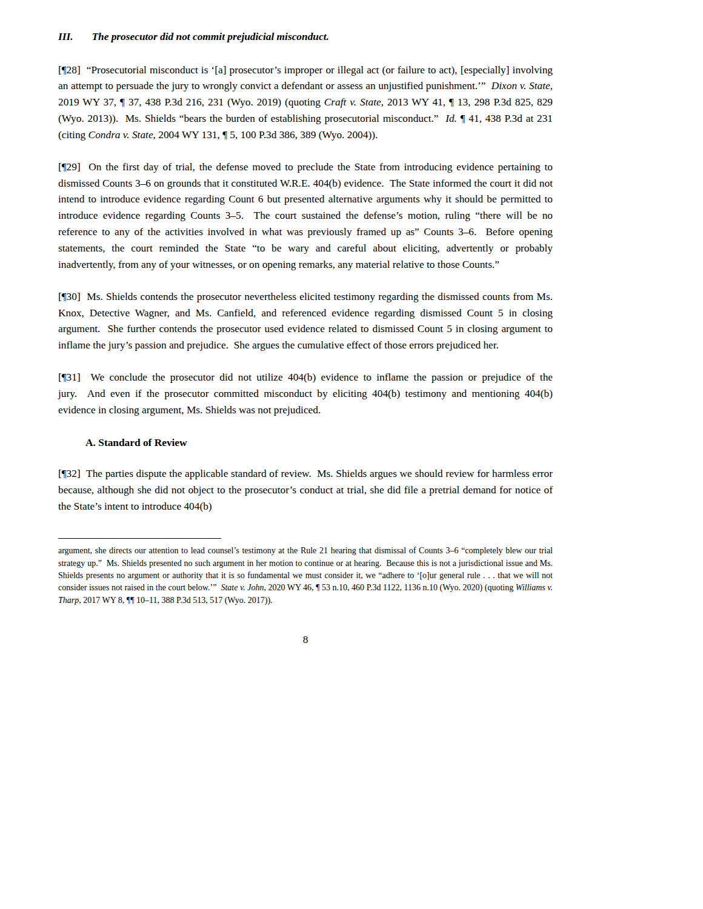III. The prosecutor did not commit prejudicial misconduct.
[¶28] “Prosecutorial misconduct is ‘[a] prosecutor’s improper or illegal act (or failure to act), [especially] involving an attempt to persuade the jury to wrongly convict a defendant or assess an unjustified punishment.’” Dixon v. State, 2019 WY 37, ¶ 37, 438 P.3d 216, 231 (Wyo. 2019) (quoting Craft v. State, 2013 WY 41, ¶ 13, 298 P.3d 825, 829 (Wyo. 2013)). Ms. Shields “bears the burden of establishing prosecutorial misconduct.” Id. ¶ 41, 438 P.3d at 231 (citing Condra v. State, 2004 WY 131, ¶ 5, 100 P.3d 386, 389 (Wyo. 2004)).
[¶29] On the first day of trial, the defense moved to preclude the State from introducing evidence pertaining to dismissed Counts 3–6 on grounds that it constituted W.R.E. 404(b) evidence. The State informed the court it did not intend to introduce evidence regarding Count 6 but presented alternative arguments why it should be permitted to introduce evidence regarding Counts 3–5. The court sustained the defense’s motion, ruling “there will be no reference to any of the activities involved in what was previously framed up as” Counts 3–6. Before opening statements, the court reminded the State “to be wary and careful about eliciting, advertently or probably inadvertently, from any of your witnesses, or on opening remarks, any material relative to those Counts.”
[¶30] Ms. Shields contends the prosecutor nevertheless elicited testimony regarding the dismissed counts from Ms. Knox, Detective Wagner, and Ms. Canfield, and referenced evidence regarding dismissed Count 5 in closing argument. She further contends the prosecutor used evidence related to dismissed Count 5 in closing argument to inflame the jury’s passion and prejudice. She argues the cumulative effect of those errors prejudiced her.
[¶31] We conclude the prosecutor did not utilize 404(b) evidence to inflame the passion or prejudice of the jury. And even if the prosecutor committed misconduct by eliciting 404(b) testimony and mentioning 404(b) evidence in closing argument, Ms. Shields was not prejudiced.
A. Standard of Review
[¶32] The parties dispute the applicable standard of review. Ms. Shields argues we should review for harmless error because, although she did not object to the prosecutor’s conduct at trial, she did file a pretrial demand for notice of the State’s intent to introduce 404(b)
argument, she directs our attention to lead counsel’s testimony at the Rule 21 hearing that dismissal of Counts 3–6 “completely blew our trial strategy up.” Ms. Shields presented no such argument in her motion to continue or at hearing. Because this is not a jurisdictional issue and Ms. Shields presents no argument or authority that it is so fundamental we must consider it, we “adhere to ‘[o]ur general rule . . . that we will not consider issues not raised in the court below.’” State v. John, 2020 WY 46, ¶ 53 n.10, 460 P.3d 1122, 1136 n.10 (Wyo. 2020) (quoting Williams v. Tharp, 2017 WY 8, ¶¶ 10–11, 388 P.3d 513, 517 (Wyo. 2017)).
8